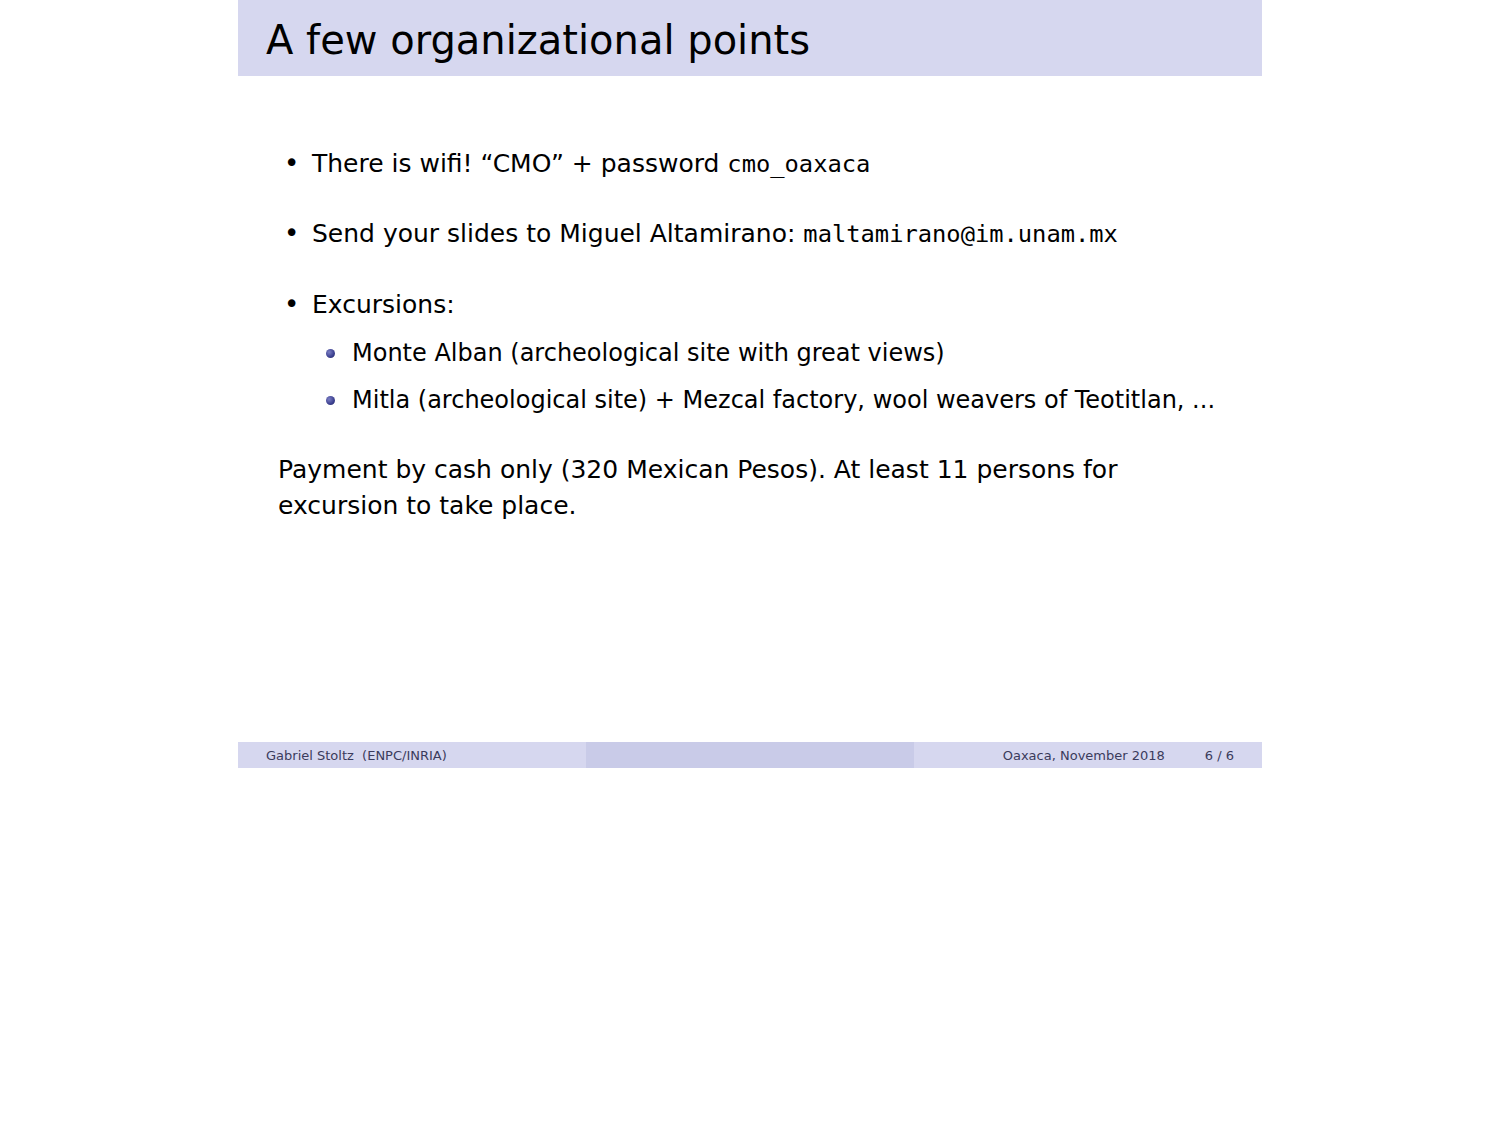A few organizational points
There is wifi! “CMO” + password cmo_oaxaca
Send your slides to Miguel Altamirano: maltamirano@im.unam.mx
Excursions:
Monte Alban (archeological site with great views)
Mitla (archeological site) + Mezcal factory, wool weavers of Teotitlan, ...
Payment by cash only (320 Mexican Pesos). At least 11 persons for excursion to take place.
Gabriel Stoltz (ENPC/INRIA)
Oaxaca, November 20186 / 6